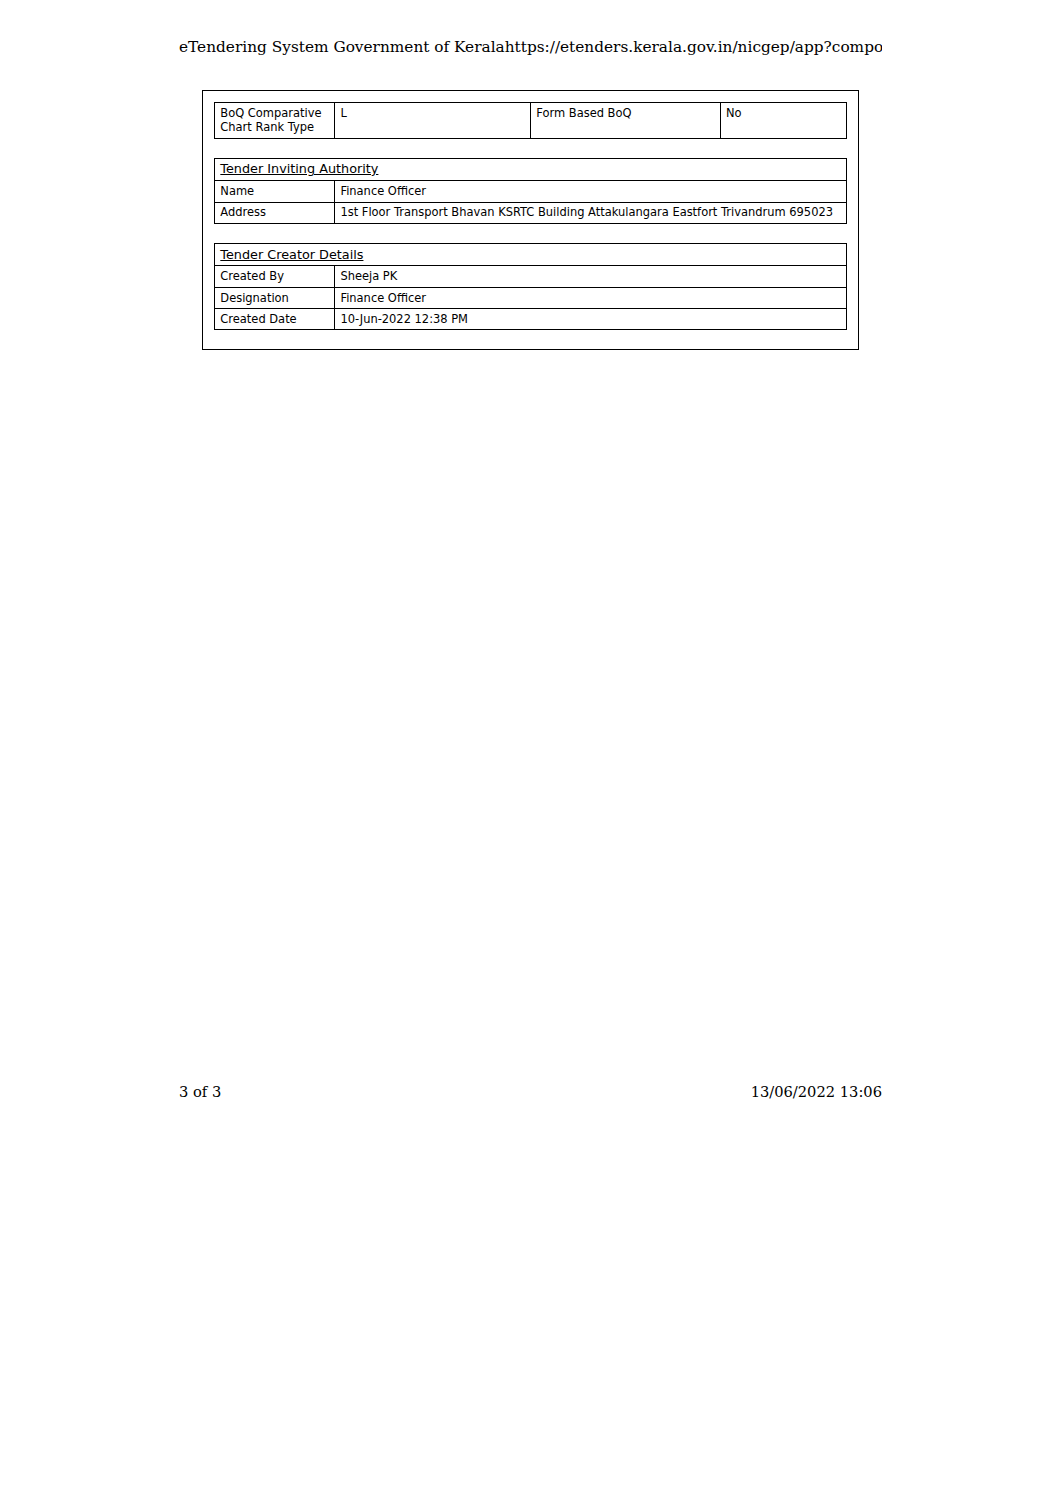eTendering System Government of Kerala
https://etenders.kerala.gov.in/nicgep/app?component=$DirectLink&pa...
| BoQ Comparative Chart Rank Type | L | Form Based BoQ | No |
| Tender Inviting Authority |
| Name | Finance Officer |
| Address | 1st Floor Transport Bhavan KSRTC Building Attakulangara Eastfort Trivandrum 695023 |
| Tender Creator Details |
| Created By | Sheeja PK |
| Designation | Finance Officer |
| Created Date | 10-Jun-2022 12:38 PM |
3 of 3
13/06/2022 13:06